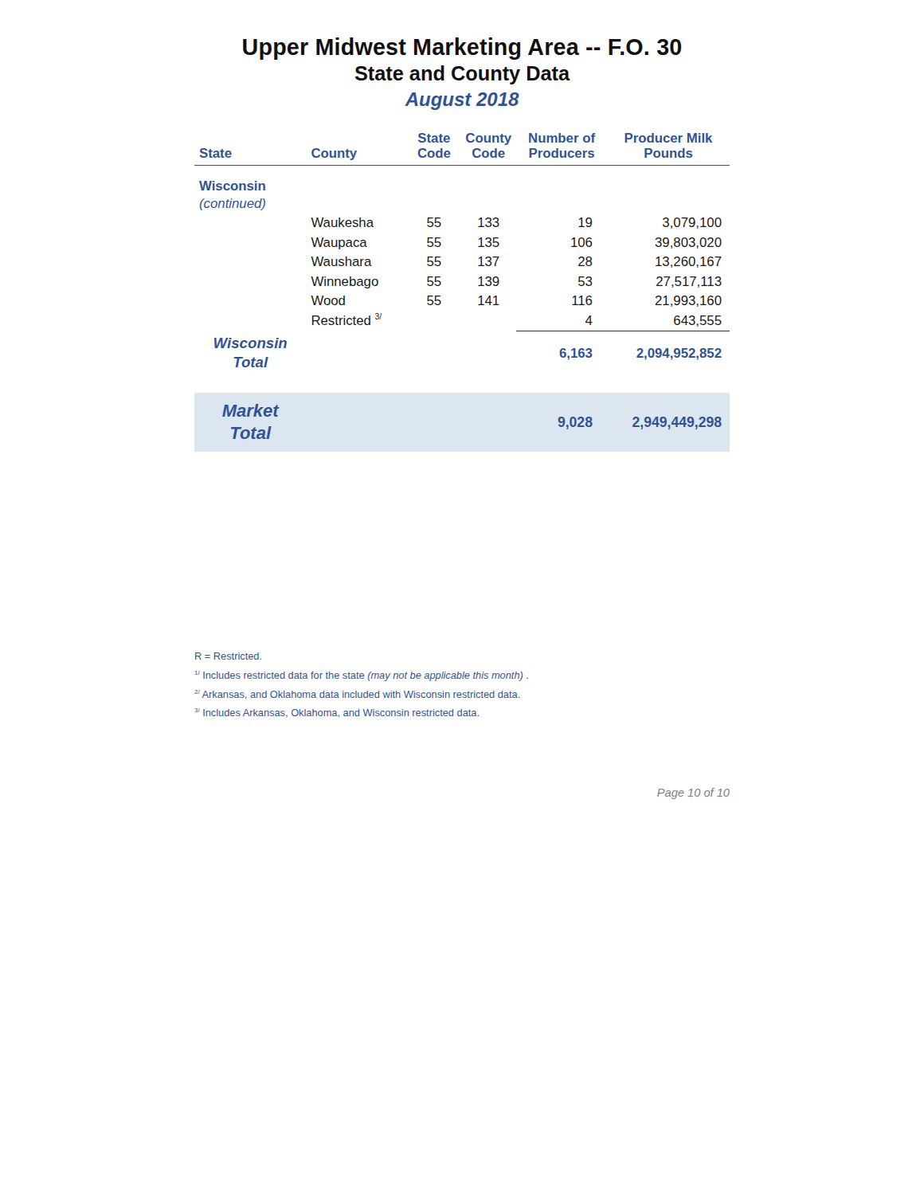Upper Midwest Marketing Area -- F.O. 30
State and County Data
August 2018
| | | State | County | Number of | Producer Milk |
| --- | --- | --- | --- | --- | --- |
| State | County | Code | Code | Producers | Pounds |
| Wisconsin (continued) | | | | | |
| | Waukesha | 55 | 133 | 19 | 3,079,100 |
| | Waupaca | 55 | 135 | 106 | 39,803,020 |
| | Waushara | 55 | 137 | 28 | 13,260,167 |
| | Winnebago | 55 | 139 | 53 | 27,517,113 |
| | Wood | 55 | 141 | 116 | 21,993,160 |
| | Restricted 3/ | | | 4 | 643,555 |
| Wisconsin Total | | | | 6,163 | 2,094,952,852 |
| Market Total | | | | 9,028 | 2,949,449,298 |
R = Restricted.
1/ Includes restricted data for the state (may not be applicable this month) .
2/ Arkansas, and Oklahoma data included with Wisconsin restricted data.
3/ Includes Arkansas, Oklahoma, and Wisconsin restricted data.
Page 10 of 10